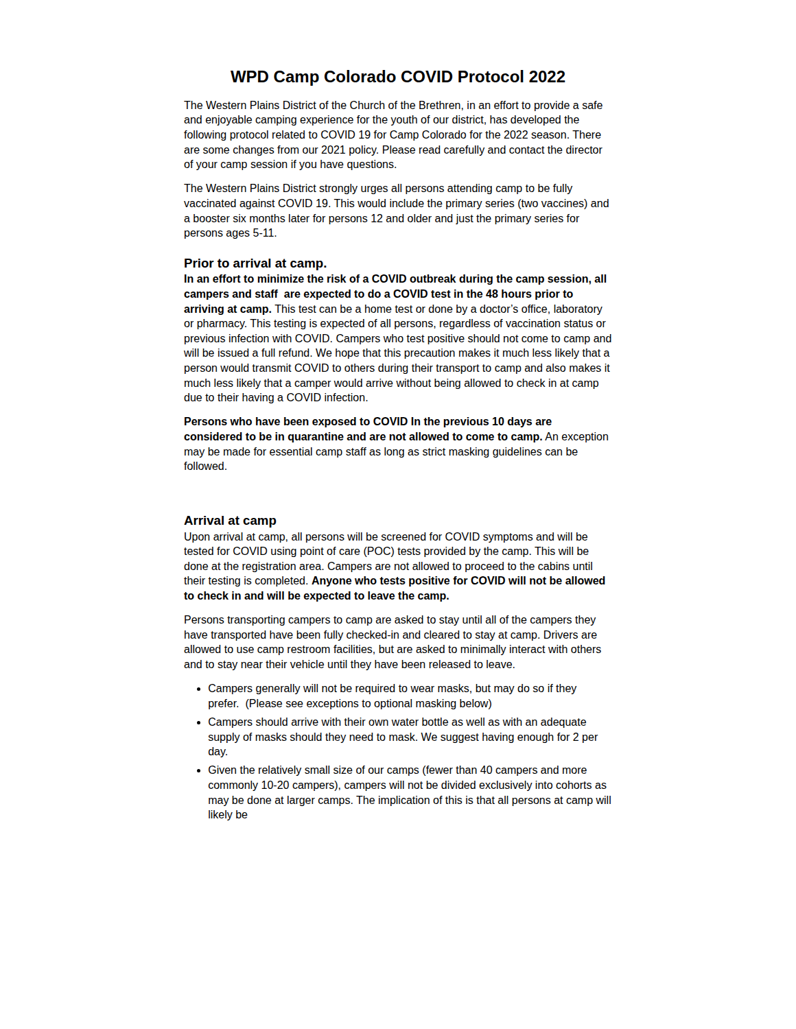WPD Camp Colorado COVID Protocol 2022
The Western Plains District of the Church of the Brethren, in an effort to provide a safe and enjoyable camping experience for the youth of our district, has developed the following protocol related to COVID 19 for Camp Colorado for the 2022 season. There are some changes from our 2021 policy. Please read carefully and contact the director of your camp session if you have questions.
The Western Plains District strongly urges all persons attending camp to be fully vaccinated against COVID 19. This would include the primary series (two vaccines) and a booster six months later for persons 12 and older and just the primary series for persons ages 5-11.
Prior to arrival at camp.
In an effort to minimize the risk of a COVID outbreak during the camp session, all campers and staff are expected to do a COVID test in the 48 hours prior to arriving at camp. This test can be a home test or done by a doctor’s office, laboratory or pharmacy. This testing is expected of all persons, regardless of vaccination status or previous infection with COVID. Campers who test positive should not come to camp and will be issued a full refund. We hope that this precaution makes it much less likely that a person would transmit COVID to others during their transport to camp and also makes it much less likely that a camper would arrive without being allowed to check in at camp due to their having a COVID infection.
Persons who have been exposed to COVID In the previous 10 days are considered to be in quarantine and are not allowed to come to camp. An exception may be made for essential camp staff as long as strict masking guidelines can be followed.
Arrival at camp
Upon arrival at camp, all persons will be screened for COVID symptoms and will be tested for COVID using point of care (POC) tests provided by the camp. This will be done at the registration area. Campers are not allowed to proceed to the cabins until their testing is completed. Anyone who tests positive for COVID will not be allowed to check in and will be expected to leave the camp.
Persons transporting campers to camp are asked to stay until all of the campers they have transported have been fully checked-in and cleared to stay at camp. Drivers are allowed to use camp restroom facilities, but are asked to minimally interact with others and to stay near their vehicle until they have been released to leave.
Campers generally will not be required to wear masks, but may do so if they prefer. (Please see exceptions to optional masking below)
Campers should arrive with their own water bottle as well as with an adequate supply of masks should they need to mask. We suggest having enough for 2 per day.
Given the relatively small size of our camps (fewer than 40 campers and more commonly 10-20 campers), campers will not be divided exclusively into cohorts as may be done at larger camps. The implication of this is that all persons at camp will likely be